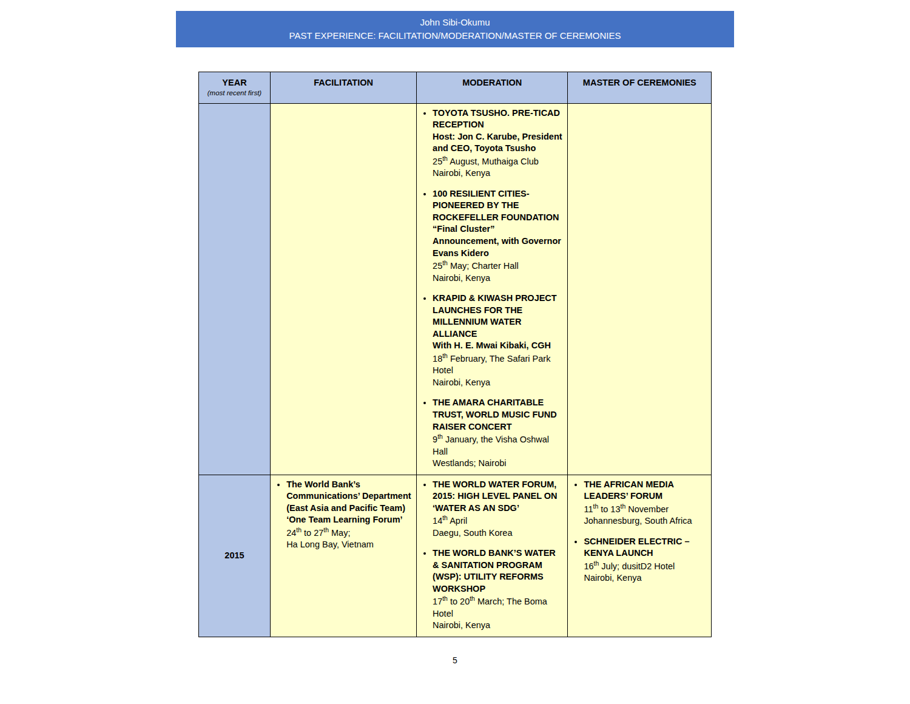John Sibi-Okumu
PAST EXPERIENCE: FACILITATION/MODERATION/MASTER OF CEREMONIES
| YEAR (most recent first) | FACILITATION | MODERATION | MASTER OF CEREMONIES |
| --- | --- | --- | --- |
| | | TOYOTA TSUSHO. PRE-TICAD RECEPTION Host: Jon C. Karube, President and CEO, Toyota Tsusho 25 th August, Muthaiga Club Nairobi, Kenya 100 RESILIENT CITIES-PIONEERED BY THE ROCKEFELLER FOUNDATION “Final Cluster” Announcement, with Governor Evans Kidero 25 th May; Charter Hall Nairobi, Kenya KRAPID & KIWASH PROJECT LAUNCHES FOR THE MILLENNIUM WATER ALLIANCE With H. E. Mwai Kibaki, CGH 18 th February, The Safari Park Hotel Nairobi, Kenya THE AMARA CHARITABLE TRUST, WORLD MUSIC FUND RAISER CONCERT 9 th January, the Visha Oshwal Hall Westlands; Nairobi | |
| 2015 | The World Bank’s Communications’ Department (East Asia and Pacific Team) ‘One Team Learning Forum’ 24 th to 27 th May; Ha Long Bay, Vietnam | THE WORLD WATER FORUM, 2015: HIGH LEVEL PANEL ON ‘WATER AS AN SDG’ 14 th April Daegu, South Korea THE WORLD BANK’S WATER & SANITATION PROGRAM (WSP): UTILITY REFORMS WORKSHOP 17 th to 20 th March; The Boma Hotel Nairobi, Kenya | THE AFRICAN MEDIA LEADERS’ FORUM 11 th to 13 th November Johannesburg, South Africa SCHNEIDER ELECTRIC – KENYA LAUNCH 16 th July; dusitD2 Hotel Nairobi, Kenya |
5